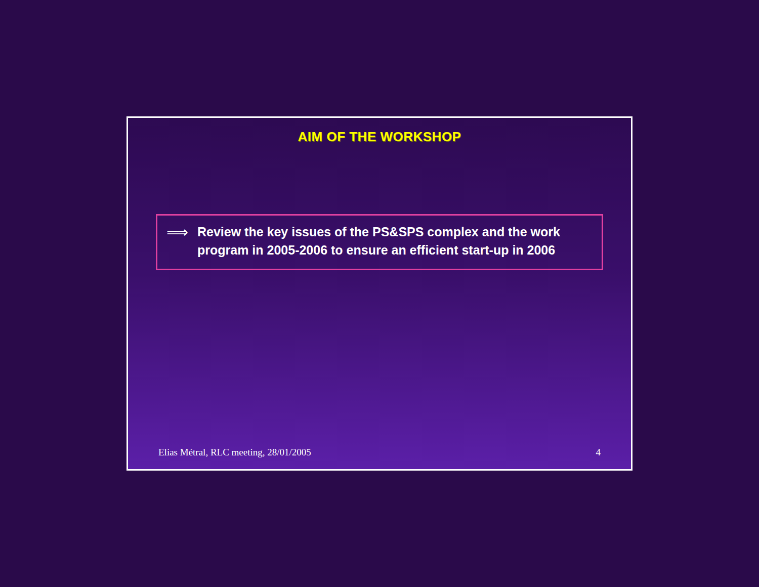AIM OF THE WORKSHOP
⟹
Review the key issues of the PS&SPS complex and the work program in 2005-2006 to ensure an efficient start-up in 2006
Elias Métral, RLC meeting, 28/01/2005
4